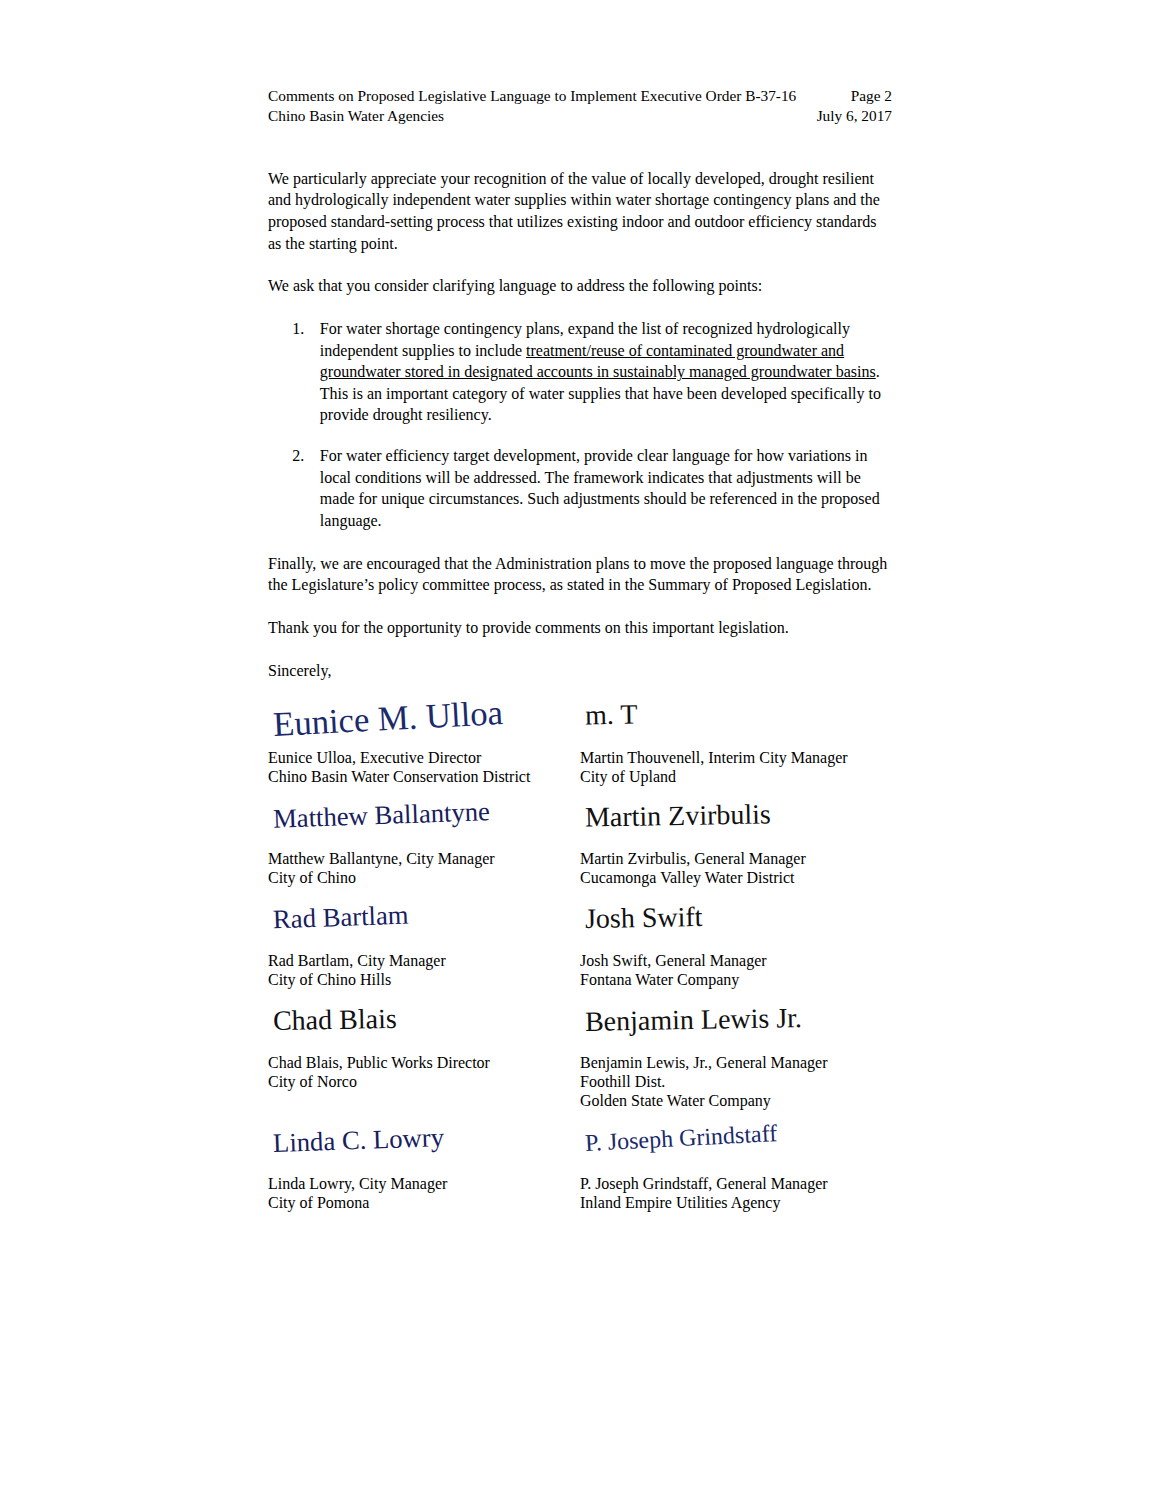Comments on Proposed Legislative Language to Implement Executive Order B-37-16
Page 2
Chino Basin Water Agencies
July 6, 2017
We particularly appreciate your recognition of the value of locally developed, drought resilient and hydrologically independent water supplies within water shortage contingency plans and the proposed standard-setting process that utilizes existing indoor and outdoor efficiency standards as the starting point.
We ask that you consider clarifying language to address the following points:
For water shortage contingency plans, expand the list of recognized hydrologically independent supplies to include treatment/reuse of contaminated groundwater and groundwater stored in designated accounts in sustainably managed groundwater basins. This is an important category of water supplies that have been developed specifically to provide drought resiliency.
For water efficiency target development, provide clear language for how variations in local conditions will be addressed. The framework indicates that adjustments will be made for unique circumstances. Such adjustments should be referenced in the proposed language.
Finally, we are encouraged that the Administration plans to move the proposed language through the Legislature’s policy committee process, as stated in the Summary of Proposed Legislation.
Thank you for the opportunity to provide comments on this important legislation.
Sincerely,
| Eunice M. Ulloa | m. T |
| Eunice Ulloa, Executive Director Chino Basin Water Conservation District | Martin Thouvenell, Interim City Manager City of Upland |
| Matthew Ballantyne | Martin Zvirbulis |
| Matthew Ballantyne, City Manager City of Chino | Martin Zvirbulis, General Manager Cucamonga Valley Water District |
| Rad Bartlam | Josh Swift |
| Rad Bartlam, City Manager City of Chino Hills | Josh Swift, General Manager Fontana Water Company |
| Chad Blais | Benjamin Lewis Jr. |
| Chad Blais, Public Works Director City of Norco | Benjamin Lewis, Jr., General Manager Foothill Dist. Golden State Water Company |
| Linda C. Lowry | P. Joseph Grindstaff |
| Linda Lowry, City Manager City of Pomona | P. Joseph Grindstaff, General Manager Inland Empire Utilities Agency |